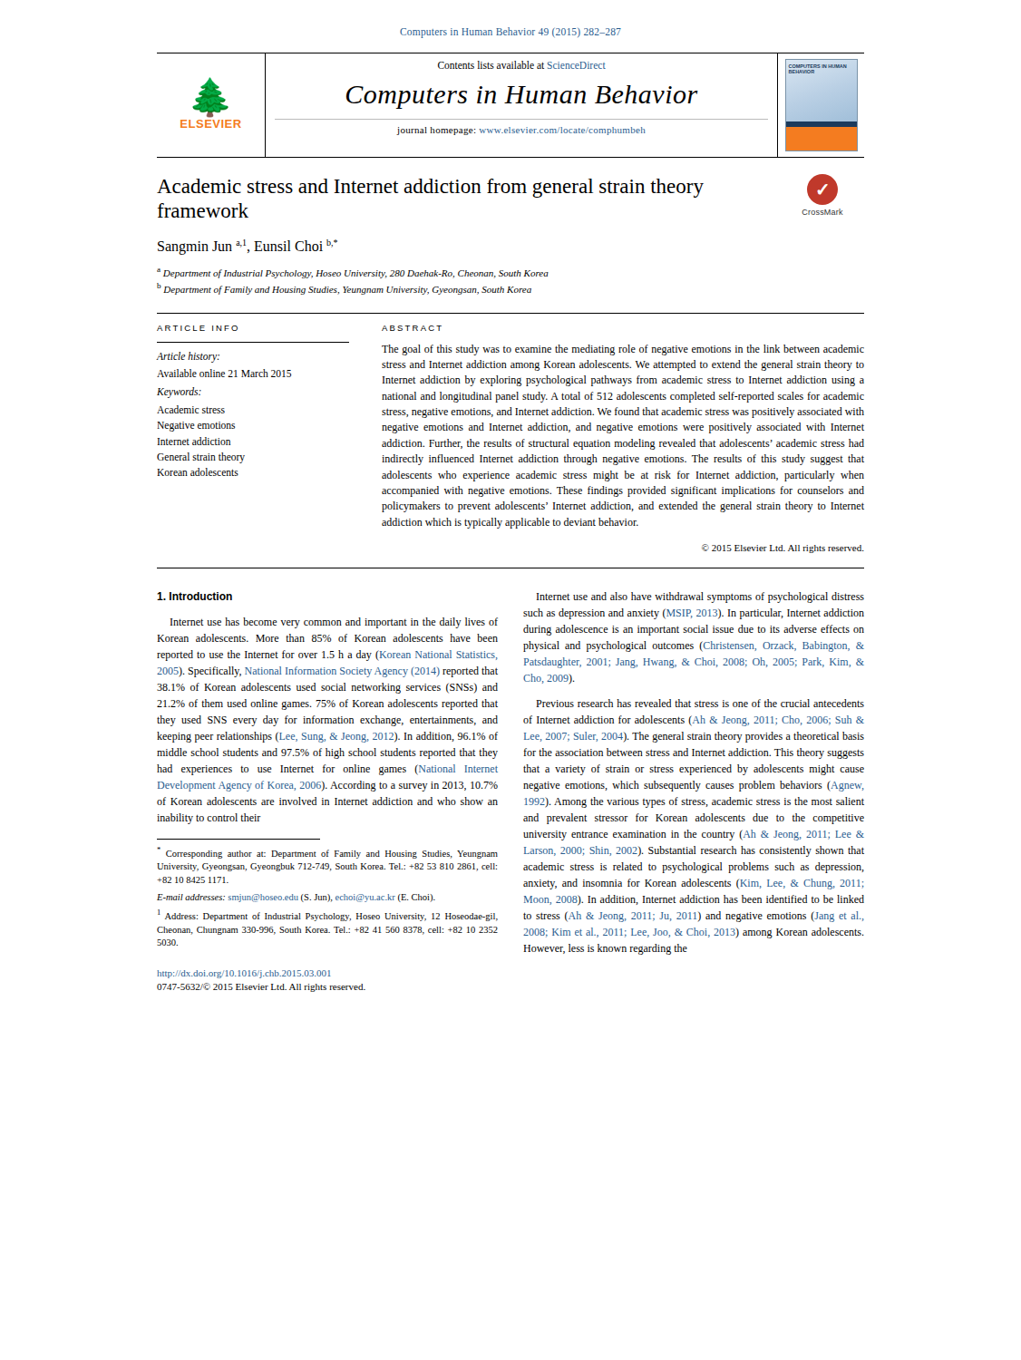Computers in Human Behavior 49 (2015) 282–287
🌲 ELSEVIER
Contents lists available at ScienceDirect
Computers in Human Behavior
journal homepage: www.elsevier.com/locate/comphumbeh
Computers in Human Behavior
✓
CrossMark
Academic stress and Internet addiction from general strain theory framework
Sangmin Jun a,1, Eunsil Choi b,*
a Department of Industrial Psychology, Hoseo University, 280 Daehak-Ro, Cheonan, South Korea
b Department of Family and Housing Studies, Yeungnam University, Gyeongsan, South Korea
Article info
Article history:
Available online 21 March 2015
Keywords:
Academic stress
Negative emotions
Internet addiction
General strain theory
Korean adolescents
Abstract
The goal of this study was to examine the mediating role of negative emotions in the link between academic stress and Internet addiction among Korean adolescents. We attempted to extend the general strain theory to Internet addiction by exploring psychological pathways from academic stress to Internet addiction using a national and longitudinal panel study. A total of 512 adolescents completed self-reported scales for academic stress, negative emotions, and Internet addiction. We found that academic stress was positively associated with negative emotions and Internet addiction, and negative emotions were positively associated with Internet addiction. Further, the results of structural equation modeling revealed that adolescents’ academic stress had indirectly influenced Internet addiction through negative emotions. The results of this study suggest that adolescents who experience academic stress might be at risk for Internet addiction, particularly when accompanied with negative emotions. These findings provided significant implications for counselors and policymakers to prevent adolescents’ Internet addiction, and extended the general strain theory to Internet addiction which is typically applicable to deviant behavior.
© 2015 Elsevier Ltd. All rights reserved.
1. Introduction
Internet use has become very common and important in the daily lives of Korean adolescents. More than 85% of Korean adolescents have been reported to use the Internet for over 1.5 h a day (Korean National Statistics, 2005). Specifically, National Information Society Agency (2014) reported that 38.1% of Korean adolescents used social networking services (SNSs) and 21.2% of them used online games. 75% of Korean adolescents reported that they used SNS every day for information exchange, entertainments, and keeping peer relationships (Lee, Sung, & Jeong, 2012). In addition, 96.1% of middle school students and 97.5% of high school students reported that they had experiences to use Internet for online games (National Internet Development Agency of Korea, 2006). According to a survey in 2013, 10.7% of Korean adolescents are involved in Internet addiction and who show an inability to control their
* Corresponding author at: Department of Family and Housing Studies, Yeungnam University, Gyeongsan, Gyeongbuk 712-749, South Korea. Tel.: +82 53 810 2861, cell: +82 10 8425 1171.
E-mail addresses: smjun@hoseo.edu (S. Jun), echoi@yu.ac.kr (E. Choi).
1 Address: Department of Industrial Psychology, Hoseo University, 12 Hoseodae-gil, Cheonan, Chungnam 330-996, South Korea. Tel.: +82 41 560 8378, cell: +82 10 2352 5030.
http://dx.doi.org/10.1016/j.chb.2015.03.001
0747-5632/© 2015 Elsevier Ltd. All rights reserved.
Internet use and also have withdrawal symptoms of psychological distress such as depression and anxiety (MSIP, 2013). In particular, Internet addiction during adolescence is an important social issue due to its adverse effects on physical and psychological outcomes (Christensen, Orzack, Babington, & Patsdaughter, 2001; Jang, Hwang, & Choi, 2008; Oh, 2005; Park, Kim, & Cho, 2009).
Previous research has revealed that stress is one of the crucial antecedents of Internet addiction for adolescents (Ah & Jeong, 2011; Cho, 2006; Suh & Lee, 2007; Suler, 2004). The general strain theory provides a theoretical basis for the association between stress and Internet addiction. This theory suggests that a variety of strain or stress experienced by adolescents might cause negative emotions, which subsequently causes problem behaviors (Agnew, 1992). Among the various types of stress, academic stress is the most salient and prevalent stressor for Korean adolescents due to the competitive university entrance examination in the country (Ah & Jeong, 2011; Lee & Larson, 2000; Shin, 2002). Substantial research has consistently shown that academic stress is related to psychological problems such as depression, anxiety, and insomnia for Korean adolescents (Kim, Lee, & Chung, 2011; Moon, 2008). In addition, Internet addiction has been identified to be linked to stress (Ah & Jeong, 2011; Ju, 2011) and negative emotions (Jang et al., 2008; Kim et al., 2011; Lee, Joo, & Choi, 2013) among Korean adolescents. However, less is known regarding the